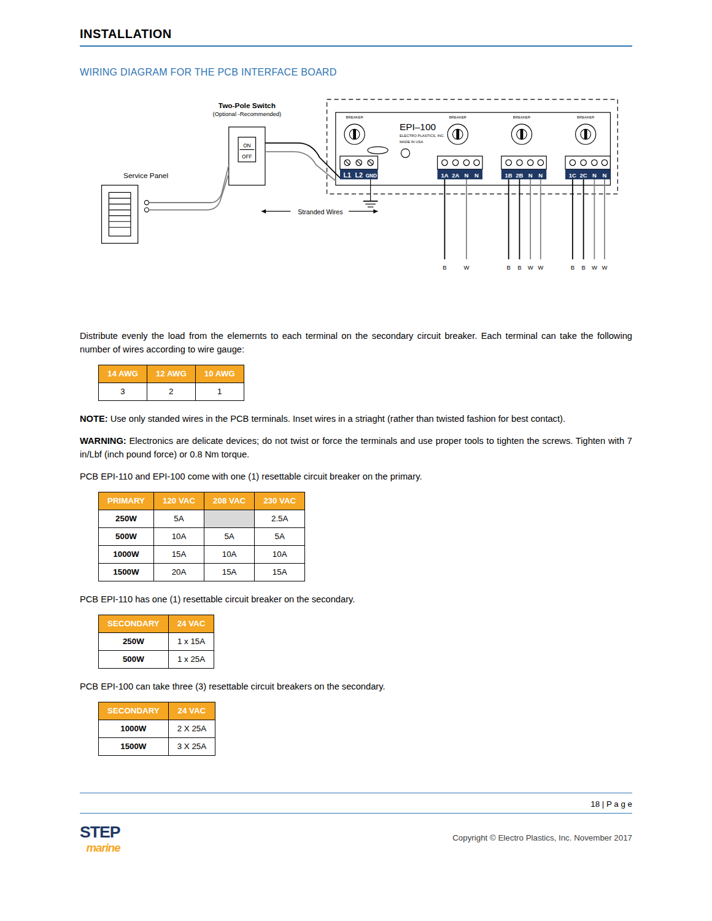INSTALLATION
WIRING DIAGRAM FOR THE PCB INTERFACE BOARD
BREAKER EPI–100 ELECTRO PLASTICS, INC. MADE IN USA BREAKER BREAKER BREAKER L1 L2 GND 1A 2A N N 1B 2B N N 1C 2C N N Two-Pole Switch (Optional -Recommended) ON OFF Service Panel Stranded Wires B W B B W W B B W W
Distribute evenly the load from the elemernts to each terminal on the secondary circuit breaker. Each terminal can take the following number of wires according to wire gauge:
| 14 AWG | 12 AWG | 10 AWG |
| --- | --- | --- |
| 3 | 2 | 1 |
NOTE: Use only standed wires in the PCB terminals. Inset wires in a striaght (rather than twisted fashion for best contact).
WARNING: Electronics are delicate devices; do not twist or force the terminals and use proper tools to tighten the screws. Tighten with 7 in/Lbf (inch pound force) or 0.8 Nm torque.
PCB EPI-110 and EPI-100 come with one (1) resettable circuit breaker on the primary.
| PRIMARY | 120 VAC | 208 VAC | 230 VAC |
| --- | --- | --- | --- |
| 250W | 5A | | 2.5A |
| 500W | 10A | 5A | 5A |
| 1000W | 15A | 10A | 10A |
| 1500W | 20A | 15A | 15A |
PCB EPI-110 has one (1) resettable circuit breaker on the secondary.
| SECONDARY | 24 VAC |
| --- | --- |
| 250W | 1 x 15A |
| 500W | 1 x 25A |
PCB EPI-100 can take three (3) resettable circuit breakers on the secondary.
| SECONDARY | 24 VAC |
| --- | --- |
| 1000W | 2 X 25A |
| 1500W | 3 X 25A |
18 | P a g e
STEP marine
Copyright © Electro Plastics, Inc. November 2017